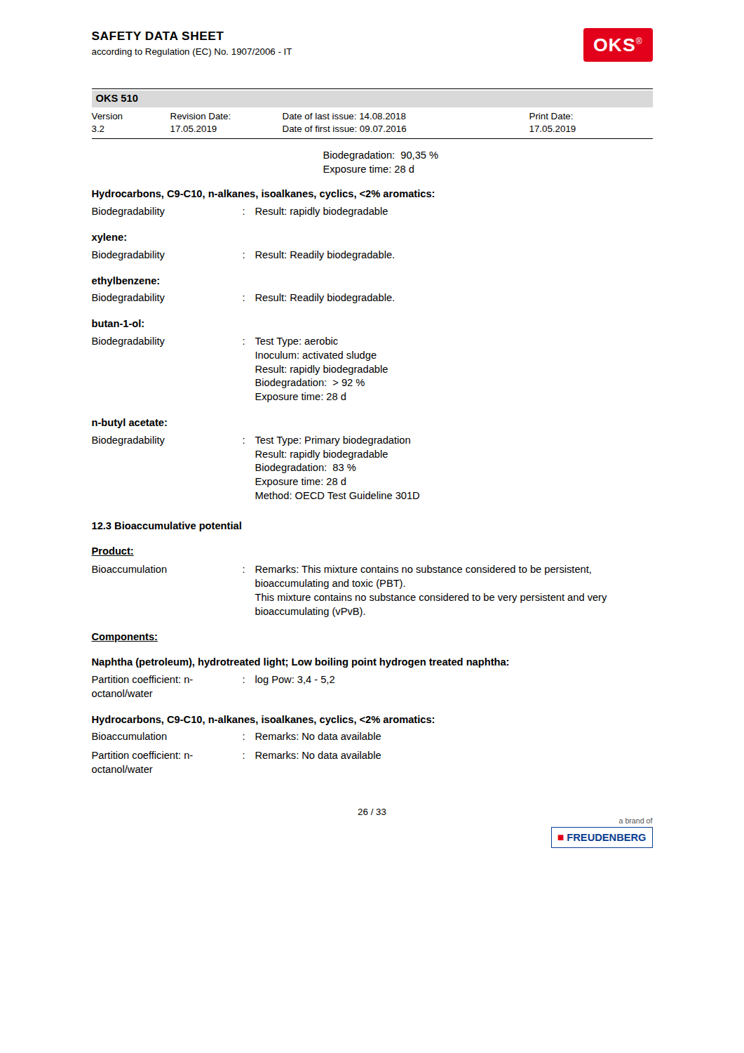SAFETY DATA SHEET
according to Regulation (EC) No. 1907/2006 - IT
OKS®
OKS 510
| Version 3.2 | Revision Date: 17.05.2019 | Date of last issue: 14.08.2018 Date of first issue: 09.07.2016 | Print Date: 17.05.2019 |
Biodegradation: 90,35 %
Exposure time: 28 d
Hydrocarbons, C9-C10, n-alkanes, isoalkanes, cyclics, <2% aromatics:
| Biodegradability | : | Result: rapidly biodegradable |
xylene:
| Biodegradability | : | Result: Readily biodegradable. |
ethylbenzene:
| Biodegradability | : | Result: Readily biodegradable. |
butan-1-ol:
| Biodegradability | : | Test Type: aerobic Inoculum: activated sludge Result: rapidly biodegradable Biodegradation: > 92 % Exposure time: 28 d |
n-butyl acetate:
| Biodegradability | : | Test Type: Primary biodegradation Result: rapidly biodegradable Biodegradation: 83 % Exposure time: 28 d Method: OECD Test Guideline 301D |
12.3 Bioaccumulative potential
Product:
| Bioaccumulation | : | Remarks: This mixture contains no substance considered to be persistent, bioaccumulating and toxic (PBT). This mixture contains no substance considered to be very persistent and very bioaccumulating (vPvB). |
Components:
Naphtha (petroleum), hydrotreated light; Low boiling point hydrogen treated naphtha:
| Partition coefficient: n- octanol/water | : | log Pow: 3,4 - 5,2 |
Hydrocarbons, C9-C10, n-alkanes, isoalkanes, cyclics, <2% aromatics:
| Bioaccumulation | : | Remarks: No data available |
| Partition coefficient: n- octanol/water | : | Remarks: No data available |
26 / 33
a brand of ■FREUDENBERG